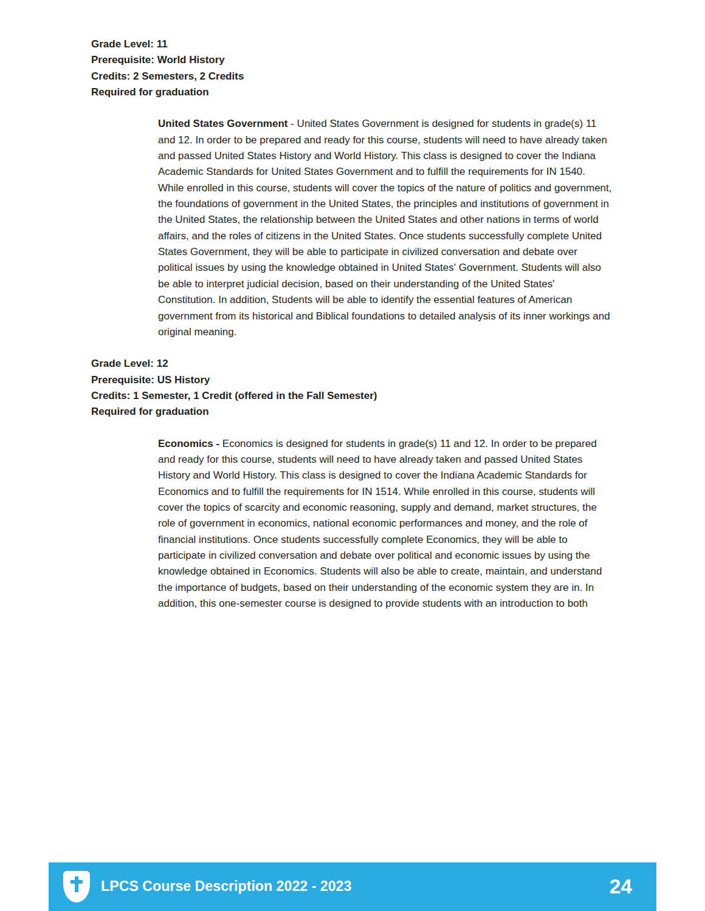Grade Level: 11
Prerequisite: World History
Credits: 2 Semesters, 2 Credits
Required for graduation
United States Government - United States Government is designed for students in grade(s) 11 and 12. In order to be prepared and ready for this course, students will need to have already taken and passed United States History and World History. This class is designed to cover the Indiana Academic Standards for United States Government and to fulfill the requirements for IN 1540. While enrolled in this course, students will cover the topics of the nature of politics and government, the foundations of government in the United States, the principles and institutions of government in the United States, the relationship between the United States and other nations in terms of world affairs, and the roles of citizens in the United States. Once students successfully complete United States Government, they will be able to participate in civilized conversation and debate over political issues by using the knowledge obtained in United States' Government. Students will also be able to interpret judicial decision, based on their understanding of the United States' Constitution. In addition, Students will be able to identify the essential features of American government from its historical and Biblical foundations to detailed analysis of its inner workings and original meaning.
Grade Level: 12
Prerequisite: US History
Credits: 1 Semester, 1 Credit (offered in the Fall Semester)
Required for graduation
Economics - Economics is designed for students in grade(s) 11 and 12. In order to be prepared and ready for this course, students will need to have already taken and passed United States History and World History. This class is designed to cover the Indiana Academic Standards for Economics and to fulfill the requirements for IN 1514. While enrolled in this course, students will cover the topics of scarcity and economic reasoning, supply and demand, market structures, the role of government in economics, national economic performances and money, and the role of financial institutions. Once students successfully complete Economics, they will be able to participate in civilized conversation and debate over political and economic issues by using the knowledge obtained in Economics. Students will also be able to create, maintain, and understand the importance of budgets, based on their understanding of the economic system they are in. In addition, this one-semester course is designed to provide students with an introduction to both
LPCS Course Description 2022 - 2023
24